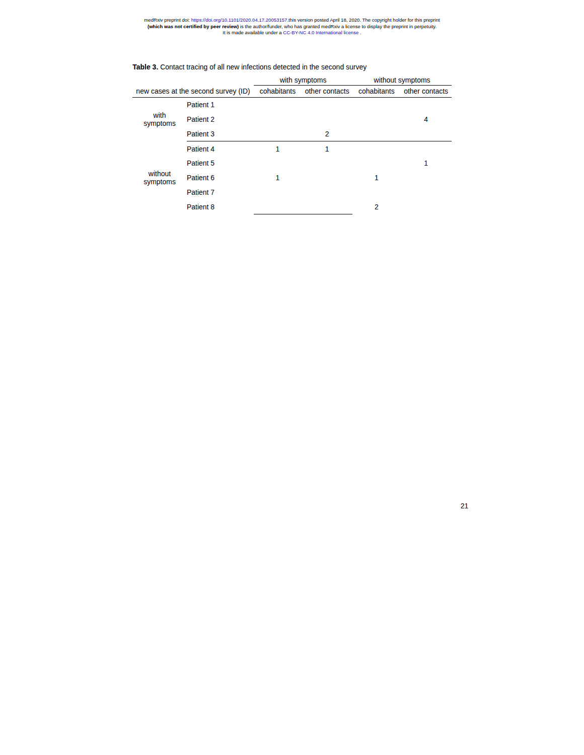medRxiv preprint doi: https://doi.org/10.1101/2020.04.17.20053157.this version posted April 18, 2020. The copyright holder for this preprint
(which was not certified by peer review) is the author/funder, who has granted medRxiv a license to display the preprint in perpetuity.
It is made available under a CC-BY-NC 4.0 International license .
Table 3. Contact tracing of all new infections detected in the second survey
| | | with symptoms | without symptoms |
| new cases at the second survey (ID) | cohabitants | other contacts | cohabitants | other contacts |
| with symptoms | Patient 1 | | | | |
| Patient 2 | | | | 4 |
| Patient 3 | | 2 | | |
| without symptoms | Patient 4 | 1 | 1 | | |
| Patient 5 | | | | 1 |
| Patient 6 | 1 | | 1 | |
| Patient 7 | | | | |
| Patient 8 | | | 2 | |
21